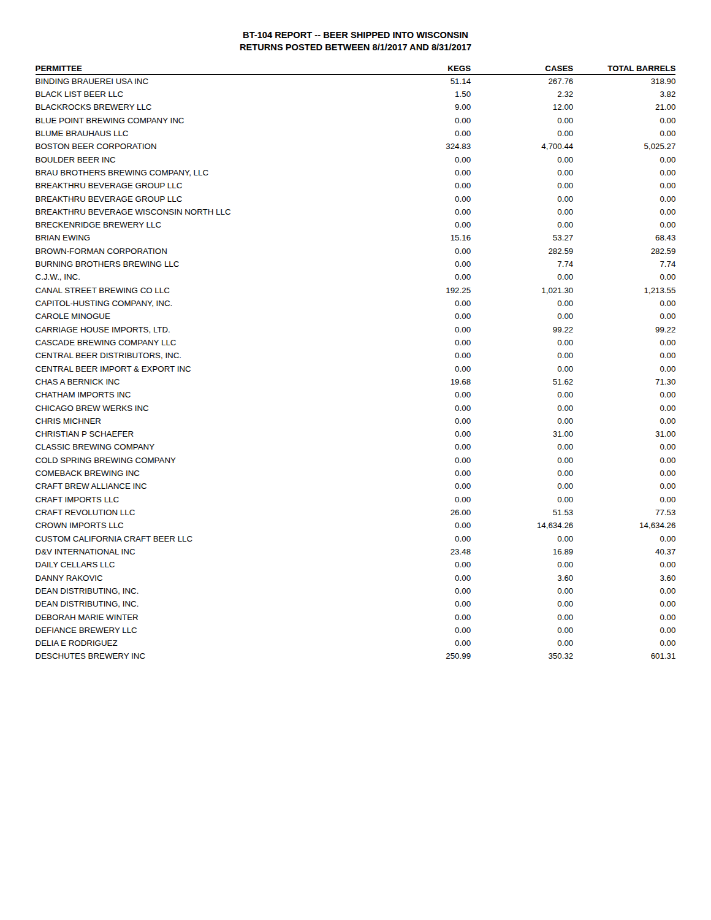BT-104 REPORT -- BEER SHIPPED INTO WISCONSIN
RETURNS POSTED BETWEEN 8/1/2017 AND 8/31/2017
| PERMITTEE | KEGS | CASES | TOTAL BARRELS |
| --- | --- | --- | --- |
| BINDING BRAUEREI USA INC | 51.14 | 267.76 | 318.90 |
| BLACK LIST BEER LLC | 1.50 | 2.32 | 3.82 |
| BLACKROCKS BREWERY LLC | 9.00 | 12.00 | 21.00 |
| BLUE POINT BREWING COMPANY INC | 0.00 | 0.00 | 0.00 |
| BLUME BRAUHAUS LLC | 0.00 | 0.00 | 0.00 |
| BOSTON BEER CORPORATION | 324.83 | 4,700.44 | 5,025.27 |
| BOULDER BEER INC | 0.00 | 0.00 | 0.00 |
| BRAU BROTHERS BREWING COMPANY, LLC | 0.00 | 0.00 | 0.00 |
| BREAKTHRU BEVERAGE GROUP LLC | 0.00 | 0.00 | 0.00 |
| BREAKTHRU BEVERAGE GROUP LLC | 0.00 | 0.00 | 0.00 |
| BREAKTHRU BEVERAGE WISCONSIN NORTH LLC | 0.00 | 0.00 | 0.00 |
| BRECKENRIDGE BREWERY LLC | 0.00 | 0.00 | 0.00 |
| BRIAN EWING | 15.16 | 53.27 | 68.43 |
| BROWN-FORMAN CORPORATION | 0.00 | 282.59 | 282.59 |
| BURNING BROTHERS BREWING LLC | 0.00 | 7.74 | 7.74 |
| C.J.W., INC. | 0.00 | 0.00 | 0.00 |
| CANAL STREET BREWING CO LLC | 192.25 | 1,021.30 | 1,213.55 |
| CAPITOL-HUSTING COMPANY, INC. | 0.00 | 0.00 | 0.00 |
| CAROLE MINOGUE | 0.00 | 0.00 | 0.00 |
| CARRIAGE HOUSE IMPORTS, LTD. | 0.00 | 99.22 | 99.22 |
| CASCADE BREWING COMPANY LLC | 0.00 | 0.00 | 0.00 |
| CENTRAL BEER DISTRIBUTORS, INC. | 0.00 | 0.00 | 0.00 |
| CENTRAL BEER IMPORT & EXPORT INC | 0.00 | 0.00 | 0.00 |
| CHAS A BERNICK INC | 19.68 | 51.62 | 71.30 |
| CHATHAM IMPORTS INC | 0.00 | 0.00 | 0.00 |
| CHICAGO BREW WERKS INC | 0.00 | 0.00 | 0.00 |
| CHRIS MICHNER | 0.00 | 0.00 | 0.00 |
| CHRISTIAN P SCHAEFER | 0.00 | 31.00 | 31.00 |
| CLASSIC BREWING COMPANY | 0.00 | 0.00 | 0.00 |
| COLD SPRING BREWING COMPANY | 0.00 | 0.00 | 0.00 |
| COMEBACK BREWING INC | 0.00 | 0.00 | 0.00 |
| CRAFT BREW ALLIANCE INC | 0.00 | 0.00 | 0.00 |
| CRAFT IMPORTS LLC | 0.00 | 0.00 | 0.00 |
| CRAFT REVOLUTION LLC | 26.00 | 51.53 | 77.53 |
| CROWN IMPORTS LLC | 0.00 | 14,634.26 | 14,634.26 |
| CUSTOM CALIFORNIA CRAFT BEER LLC | 0.00 | 0.00 | 0.00 |
| D&V INTERNATIONAL INC | 23.48 | 16.89 | 40.37 |
| DAILY CELLARS LLC | 0.00 | 0.00 | 0.00 |
| DANNY RAKOVIC | 0.00 | 3.60 | 3.60 |
| DEAN DISTRIBUTING, INC. | 0.00 | 0.00 | 0.00 |
| DEAN DISTRIBUTING, INC. | 0.00 | 0.00 | 0.00 |
| DEBORAH MARIE WINTER | 0.00 | 0.00 | 0.00 |
| DEFIANCE BREWERY LLC | 0.00 | 0.00 | 0.00 |
| DELIA E RODRIGUEZ | 0.00 | 0.00 | 0.00 |
| DESCHUTES BREWERY INC | 250.99 | 350.32 | 601.31 |